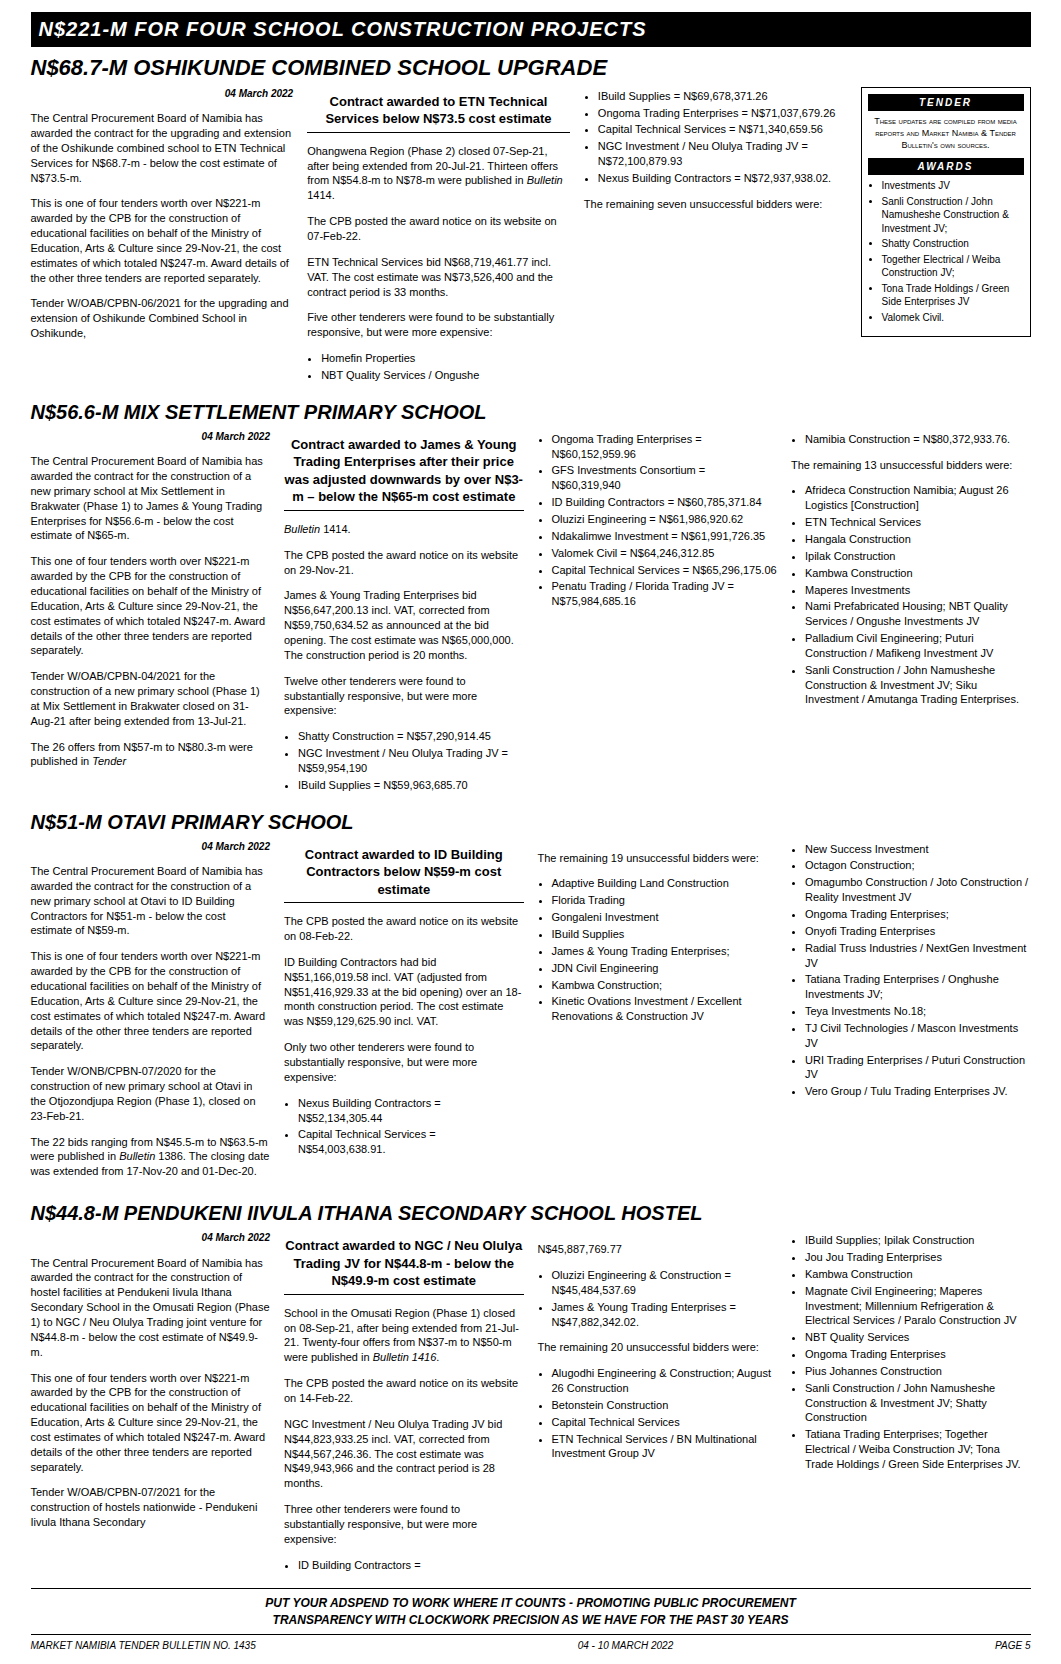N$221-m for four school construction projects
N$68.7-m Oshikunde Combined School upgrade
04 March 2022
The Central Procurement Board of Namibia has awarded the contract for the upgrading and extension of the Oshikunde combined school to ETN Technical Services for N$68.7-m - below the cost estimate of N$73.5-m.
This is one of four tenders worth over N$221-m awarded by the CPB for the construction of educational facilities on behalf of the Ministry of Education, Arts & Culture since 29-Nov-21, the cost estimates of which totaled N$247-m. Award details of the other three tenders are reported separately.
Tender W/OAB/CPBN-06/2021 for the upgrading and extension of Oshikunde Combined School in Oshikunde,
Contract awarded to ETN Technical Services below N$73.5 cost estimate
Ohangwena Region (Phase 2) closed 07-Sep-21, after being extended from 20-Jul-21. Thirteen offers from N$54.8-m to N$78-m were published in Bulletin 1414.
The CPB posted the award notice on its website on 07-Feb-22.
ETN Technical Services bid N$68,719,461.77 incl. VAT. The cost estimate was N$73,526,400 and the contract period is 33 months.
Five other tenderers were found to be substantially responsive, but were more expensive:
Homefin Properties
NBT Quality Services / Ongushe
IBuild Supplies = N$69,678,371.26
Ongoma Trading Enterprises = N$71,037,679.26
Capital Technical Services = N$71,340,659.56
NGC Investment / Neu Olulya Trading JV = N$72,100,879.93
Nexus Building Contractors = N$72,937,938.02.
The remaining seven unsuccessful bidders were:
TENDER
These updates are compiled from media reports and Market Namibia & Tender Bulletin's own sources.
AWARDS
Investments JV
Sanli Construction / John Namusheshe Construction & Investment JV;
Shatty Construction
Together Electrical / Weiba Construction JV;
Tona Trade Holdings / Green Side Enterprises JV
Valomek Civil.
N$56.6-m Mix Settlement Primary School
04 March 2022
The Central Procurement Board of Namibia has awarded the contract for the construction of a new primary school at Mix Settlement in Brakwater (Phase 1) to James & Young Trading Enterprises for N$56.6-m - below the cost estimate of N$65-m.
This one of four tenders worth over N$221-m awarded by the CPB for the construction of educational facilities on behalf of the Ministry of Education, Arts & Culture since 29-Nov-21, the cost estimates of which totaled N$247-m. Award details of the other three tenders are reported separately.
Tender W/OAB/CPBN-04/2021 for the construction of a new primary school (Phase 1) at Mix Settlement in Brakwater closed on 31-Aug-21 after being extended from 13-Jul-21.
The 26 offers from N$57-m to N$80.3-m were published in Tender
Contract awarded to James & Young Trading Enterprises after their price was adjusted downwards by over N$3-m – below the N$65-m cost estimate
Bulletin 1414.
The CPB posted the award notice on its website on 29-Nov-21.
James & Young Trading Enterprises bid N$56,647,200.13 incl. VAT, corrected from N$59,750,634.52 as announced at the bid opening. The cost estimate was N$65,000,000. The construction period is 20 months.
Twelve other tenderers were found to substantially responsive, but were more expensive:
Shatty Construction = N$57,290,914.45
NGC Investment / Neu Olulya Trading JV = N$59,954,190
IBuild Supplies = N$59,963,685.70
Ongoma Trading Enterprises = N$60,152,959.96
GFS Investments Consortium = N$60,319,940
ID Building Contractors = N$60,785,371.84
Oluzizi Engineering = N$61,986,920.62
Ndakalimwe Investment = N$61,991,726.35
Valomek Civil = N$64,246,312.85
Capital Technical Services = N$65,296,175.06
Penatu Trading / Florida Trading JV = N$75,984,685.16
Namibia Construction = N$80,372,933.76.
The remaining 13 unsuccessful bidders were:
Afrideca Construction Namibia; August 26 Logistics [Construction]
ETN Technical Services
Hangala Construction
Ipilak Construction
Kambwa Construction
Maperes Investments
Nami Prefabricated Housing; NBT Quality Services / Ongushe Investments JV
Palladium Civil Engineering; Puturi Construction / Mafikeng Investment JV
Sanli Construction / John Namusheshe Construction & Investment JV; Siku Investment / Amutanga Trading Enterprises.
N$51-m Otavi Primary School
04 March 2022
The Central Procurement Board of Namibia has awarded the contract for the construction of a new primary school at Otavi to ID Building Contractors for N$51-m - below the cost estimate of N$59-m.
This is one of four tenders worth over N$221-m awarded by the CPB for the construction of educational facilities on behalf of the Ministry of Education, Arts & Culture since 29-Nov-21, the cost estimates of which totaled N$247-m. Award details of the other three tenders are reported separately.
Tender W/ONB/CPBN-07/2020 for the construction of new primary school at Otavi in the Otjozondjupa Region (Phase 1), closed on 23-Feb-21.
The 22 bids ranging from N$45.5-m to N$63.5-m were published in Bulletin 1386. The closing date was extended from 17-Nov-20 and 01-Dec-20.
Contract awarded to ID Building Contractors below N$59-m cost estimate
The CPB posted the award notice on its website on 08-Feb-22.
ID Building Contractors had bid N$51,166,019.58 incl. VAT (adjusted from N$51,416,929.33 at the bid opening) over an 18-month construction period. The cost estimate was N$59,129,625.90 incl. VAT.
Only two other tenderers were found to substantially responsive, but were more expensive:
Nexus Building Contractors = N$52,134,305.44
Capital Technical Services = N$54,003,638.91.
The remaining 19 unsuccessful bidders were:
Adaptive Building Land Construction
Florida Trading
Gongaleni Investment
IBuild Supplies
James & Young Trading Enterprises;
JDN Civil Engineering
Kambwa Construction;
Kinetic Ovations Investment / Excellent Renovations & Construction JV
New Success Investment
Octagon Construction;
Omagumbo Construction / Joto Construction / Reality Investment JV
Ongoma Trading Enterprises;
Onyofi Trading Enterprises
Radial Truss Industries / NextGen Investment JV
Tatiana Trading Enterprises / Onghushe Investments JV;
Teya Investments No.18;
TJ Civil Technologies / Mascon Investments JV
URI Trading Enterprises / Puturi Construction JV
Vero Group / Tulu Trading Enterprises JV.
N$44.8-m Pendukeni Iivula Ithana Secondary School Hostel
04 March 2022
The Central Procurement Board of Namibia has awarded the contract for the construction of hostel facilities at Pendukeni Iivula Ithana Secondary School in the Omusati Region (Phase 1) to NGC / Neu Olulya Trading joint venture for N$44.8-m - below the cost estimate of N$49.9-m.
This one of four tenders worth over N$221-m awarded by the CPB for the construction of educational facilities on behalf of the Ministry of Education, Arts & Culture since 29-Nov-21, the cost estimates of which totaled N$247-m. Award details of the other three tenders are reported separately.
Tender W/OAB/CPBN-07/2021 for the construction of hostels nationwide - Pendukeni Iivula Ithana Secondary
Contract awarded to NGC / Neu Olulya Trading JV for N$44.8-m - below the N$49.9-m cost estimate
School in the Omusati Region (Phase 1) closed on 08-Sep-21, after being extended from 21-Jul-21. Twenty-four offers from N$37-m to N$50-m were published in Bulletin 1416.
The CPB posted the award notice on its website on 14-Feb-22.
NGC Investment / Neu Olulya Trading JV bid N$44,823,933.25 incl. VAT, corrected from N$44,567,246.36. The cost estimate was N$49,943,966 and the contract period is 28 months.
Three other tenderers were found to substantially responsive, but were more expensive:
ID Building Contractors =
N$45,887,769.77
Oluzizi Engineering & Construction = N$45,484,537.69
James & Young Trading Enterprises = N$47,882,342.02.
The remaining 20 unsuccessful bidders were:
Alugodhi Engineering & Construction; August 26 Construction
Betonstein Construction
Capital Technical Services
ETN Technical Services / BN Multinational Investment Group JV
IBuild Supplies; Ipilak Construction
Jou Jou Trading Enterprises
Kambwa Construction
Magnate Civil Engineering; Maperes Investment; Millennium Refrigeration & Electrical Services / Paralo Construction JV
NBT Quality Services
Ongoma Trading Enterprises
Pius Johannes Construction
Sanli Construction / John Namusheshe Construction & Investment JV; Shatty Construction
Tatiana Trading Enterprises; Together Electrical / Weiba Construction JV; Tona Trade Holdings / Green Side Enterprises JV.
PUT YOUR ADSPEND TO WORK WHERE IT COUNTS - PROMOTING PUBLIC PROCUREMENT
TRANSPARENCY WITH CLOCKWORK PRECISION AS WE HAVE FOR THE PAST 30 YEARS
MARKET NAMIBIA TENDER BULLETIN NO. 1435 04 - 10 MARCH 2022 PAGE 5